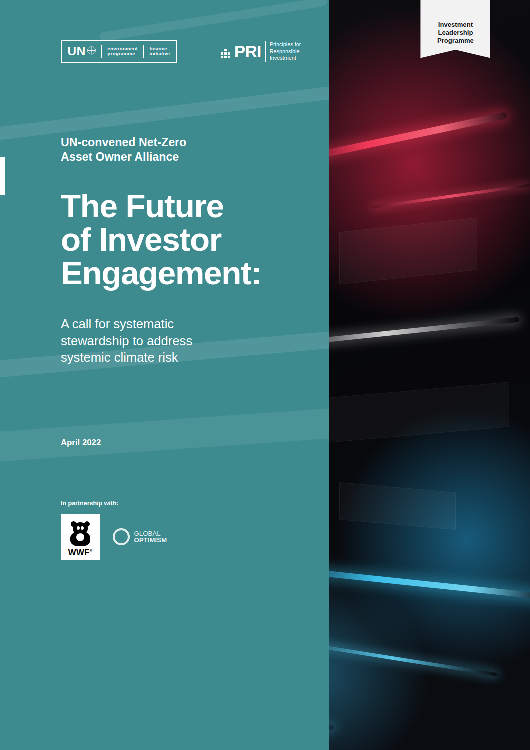Investment
Leadership
Programme
UN
environment programme
finance initiative
PRI
Principles for Responsible Investment
UN-convened Net-Zero
Asset Owner Alliance
The Future
of Investor
Engagement:
A call for systematic stewardship to address systemic climate risk
April 2022
In partnership with:
WWF®
GLOBAL OPTIMISM